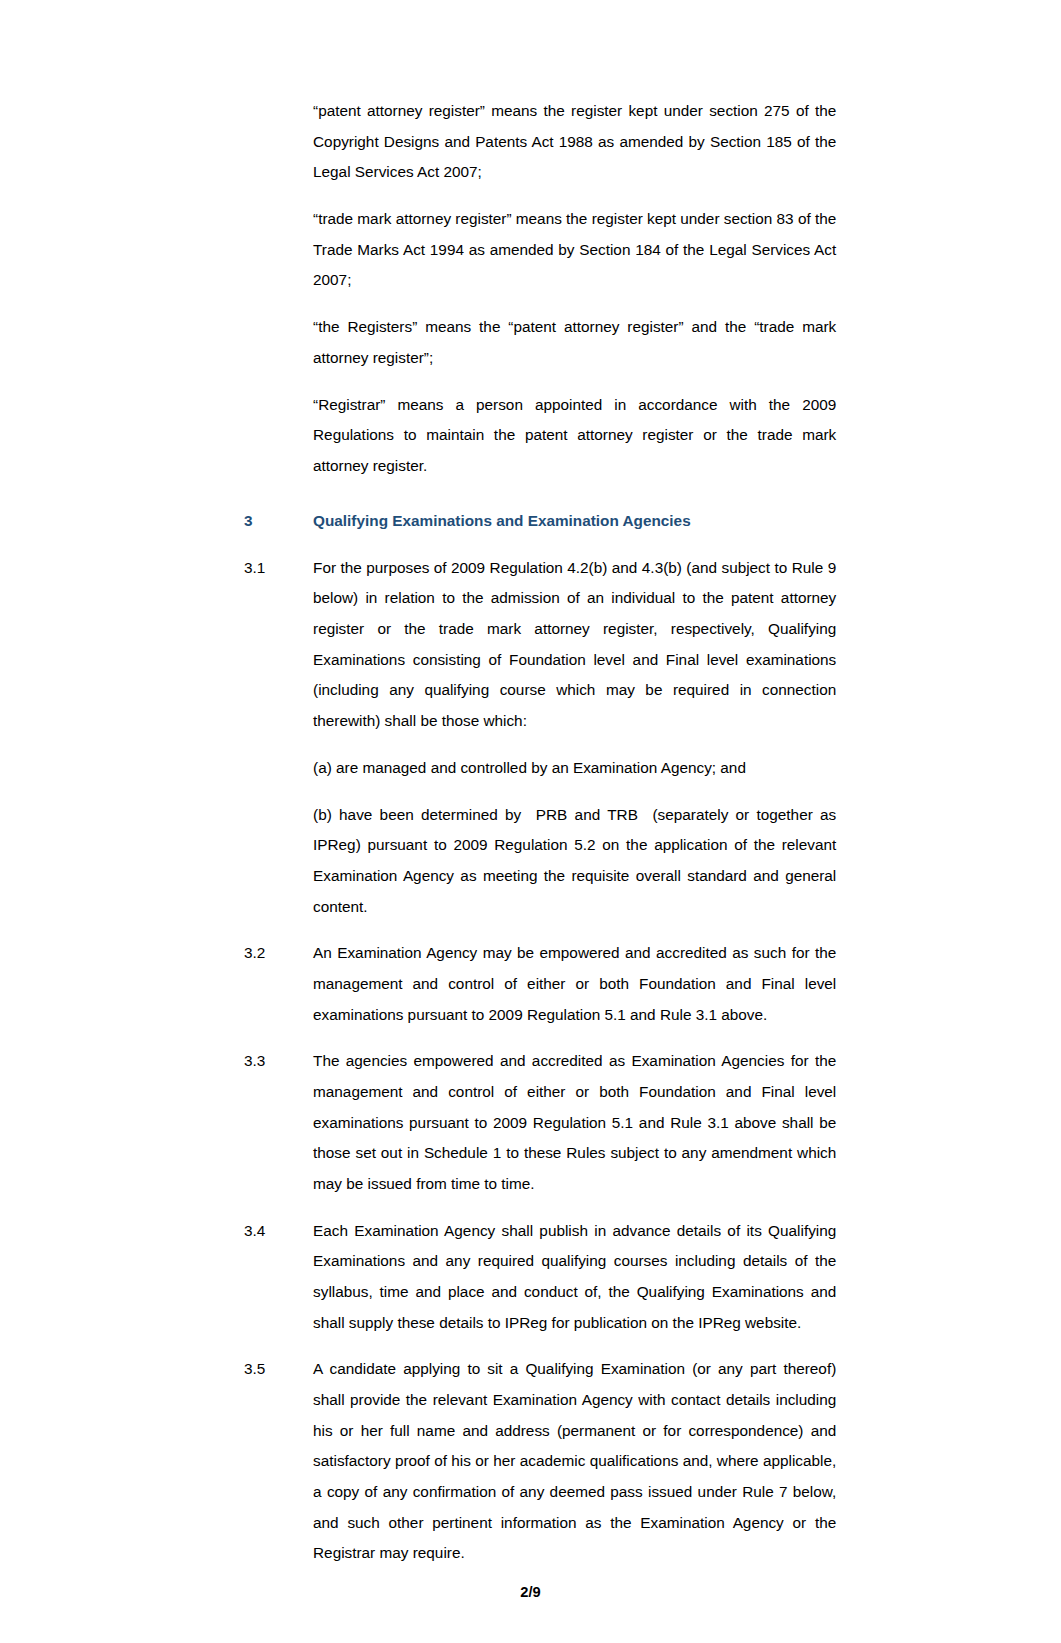“patent attorney register” means the register kept under section 275 of the Copyright Designs and Patents Act 1988 as amended by Section 185 of the Legal Services Act 2007;
“trade mark attorney register” means the register kept under section 83 of the Trade Marks Act 1994 as amended by Section 184 of the Legal Services Act 2007;
“the Registers” means the “patent attorney register” and the “trade mark attorney register”;
“Registrar” means a person appointed in accordance with the 2009 Regulations to maintain the patent attorney register or the trade mark attorney register.
3 Qualifying Examinations and Examination Agencies
3.1
For the purposes of 2009 Regulation 4.2(b) and 4.3(b) (and subject to Rule 9 below) in relation to the admission of an individual to the patent attorney register or the trade mark attorney register, respectively, Qualifying Examinations consisting of Foundation level and Final level examinations (including any qualifying course which may be required in connection therewith) shall be those which:
(a) are managed and controlled by an Examination Agency; and
(b) have been determined by PRB and TRB (separately or together as IPReg) pursuant to 2009 Regulation 5.2 on the application of the relevant Examination Agency as meeting the requisite overall standard and general content.
3.2
An Examination Agency may be empowered and accredited as such for the management and control of either or both Foundation and Final level examinations pursuant to 2009 Regulation 5.1 and Rule 3.1 above.
3.3
The agencies empowered and accredited as Examination Agencies for the management and control of either or both Foundation and Final level examinations pursuant to 2009 Regulation 5.1 and Rule 3.1 above shall be those set out in Schedule 1 to these Rules subject to any amendment which may be issued from time to time.
3.4
Each Examination Agency shall publish in advance details of its Qualifying Examinations and any required qualifying courses including details of the syllabus, time and place and conduct of, the Qualifying Examinations and shall supply these details to IPReg for publication on the IPReg website.
3.5
A candidate applying to sit a Qualifying Examination (or any part thereof) shall provide the relevant Examination Agency with contact details including his or her full name and address (permanent or for correspondence) and satisfactory proof of his or her academic qualifications and, where applicable, a copy of any confirmation of any deemed pass issued under Rule 7 below, and such other pertinent information as the Examination Agency or the Registrar may require.
2/9